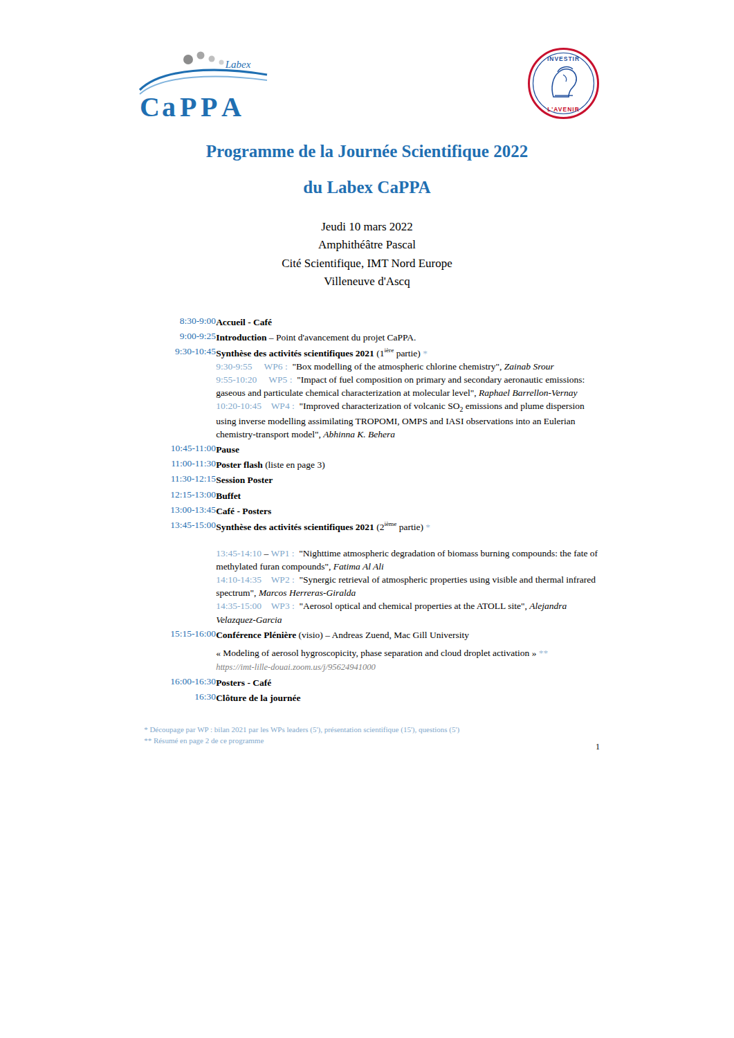Labex C a P P A
INVESTIR L'AVENIR
Programme de la Journée Scientifique 2022 du Labex CaPPA
Jeudi 10 mars 2022
Amphithéâtre Pascal
Cité Scientifique, IMT Nord Europe
Villeneuve d'Ascq
| 8:30-9:00 | Accueil - Café |
| 9:00-9:25 | Introduction – Point d'avancement du projet CaPPA. |
| 9:30-10:45 | Synthèse des activités scientifiques 2021 (1 ière partie) * 9:30-9:55 WP6 : "Box modelling of the atmospheric chlorine chemistry", Zainab Srour 9:55-10:20 WP5 : "Impact of fuel composition on primary and secondary aeronautic emissions: gaseous and particulate chemical characterization at molecular level", Raphael Barrellon-Vernay 10:20-10:45 WP4 : "Improved characterization of volcanic SO 2 emissions and plume dispersion using inverse modelling assimilating TROPOMI, OMPS and IASI observations into an Eulerian chemistry-transport model", Abhinna K. Behera |
| 10:45-11:00 | Pause |
| 11:00-11:30 | Poster flash (liste en page 3) |
| 11:30-12:15 | Session Poster |
| 12:15-13:00 | Buffet |
| 13:00-13:45 | Café - Posters |
| 13:45-15:00 | Synthèse des activités scientifiques 2021 (2 ième partie) * 13:45-14:10 – WP1 : "Nighttime atmospheric degradation of biomass burning compounds: the fate of methylated furan compounds", Fatima Al Ali 14:10-14:35 WP2 : "Synergic retrieval of atmospheric properties using visible and thermal infrared spectrum", Marcos Herreras-Giralda 14:35-15:00 WP3 : "Aerosol optical and chemical properties at the ATOLL site", Alejandra Velazquez-Garcia |
| 15:15-16:00 | Conférence Plénière (visio) – Andreas Zuend, Mac Gill University « Modeling of aerosol hygroscopicity, phase separation and cloud droplet activation » ** https://imt-lille-douai.zoom.us/j/95624941000 |
| 16:00-16:30 | Posters - Café |
| 16:30 | Clôture de la journée |
* Découpage par WP : bilan 2021 par les WPs leaders (5'), présentation scientifique (15'), questions (5')
** Résumé en page 2 de ce programme
1